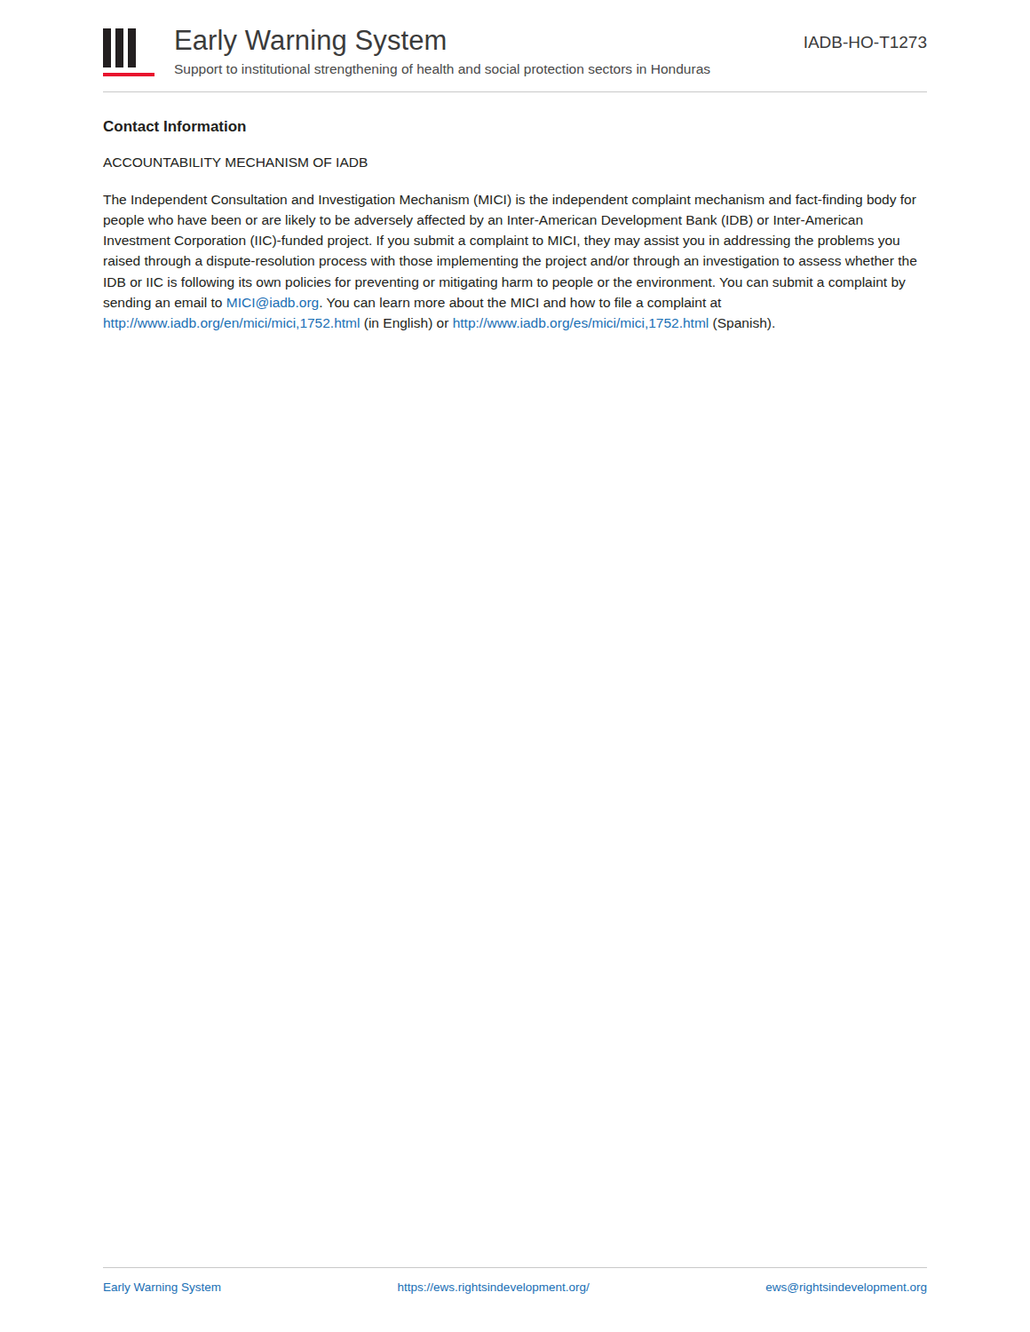Early Warning System
Support to institutional strengthening of health and social protection sectors in Honduras
IADB-HO-T1273
Contact Information
ACCOUNTABILITY MECHANISM OF IADB
The Independent Consultation and Investigation Mechanism (MICI) is the independent complaint mechanism and fact-finding body for people who have been or are likely to be adversely affected by an Inter-American Development Bank (IDB) or Inter-American Investment Corporation (IIC)-funded project. If you submit a complaint to MICI, they may assist you in addressing the problems you raised through a dispute-resolution process with those implementing the project and/or through an investigation to assess whether the IDB or IIC is following its own policies for preventing or mitigating harm to people or the environment. You can submit a complaint by sending an email to MICI@iadb.org. You can learn more about the MICI and how to file a complaint at http://www.iadb.org/en/mici/mici,1752.html (in English) or http://www.iadb.org/es/mici/mici,1752.html (Spanish).
Early Warning System
https://ews.rightsindevelopment.org/
ews@rightsindevelopment.org